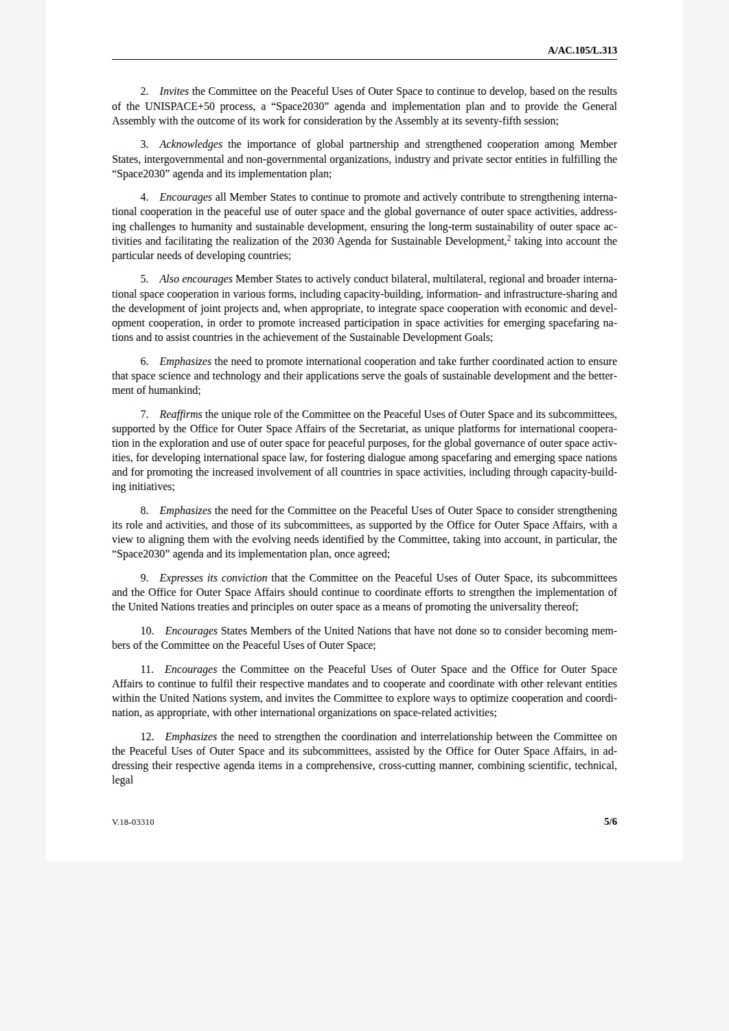A/AC.105/L.313
2. Invites the Committee on the Peaceful Uses of Outer Space to continue to develop, based on the results of the UNISPACE+50 process, a “Space2030” agenda and implementation plan and to provide the General Assembly with the outcome of its work for consideration by the Assembly at its seventy-fifth session;
3. Acknowledges the importance of global partnership and strengthened cooperation among Member States, intergovernmental and non-governmental organizations, industry and private sector entities in fulfilling the “Space2030” agenda and its implementation plan;
4. Encourages all Member States to continue to promote and actively contribute to strengthening international cooperation in the peaceful use of outer space and the global governance of outer space activities, addressing challenges to humanity and sustainable development, ensuring the long-term sustainability of outer space activities and facilitating the realization of the 2030 Agenda for Sustainable Development,2 taking into account the particular needs of developing countries;
5. Also encourages Member States to actively conduct bilateral, multilateral, regional and broader international space cooperation in various forms, including capacity-building, information- and infrastructure-sharing and the development of joint projects and, when appropriate, to integrate space cooperation with economic and development cooperation, in order to promote increased participation in space activities for emerging spacefaring nations and to assist countries in the achievement of the Sustainable Development Goals;
6. Emphasizes the need to promote international cooperation and take further coordinated action to ensure that space science and technology and their applications serve the goals of sustainable development and the betterment of humankind;
7. Reaffirms the unique role of the Committee on the Peaceful Uses of Outer Space and its subcommittees, supported by the Office for Outer Space Affairs of the Secretariat, as unique platforms for international cooperation in the exploration and use of outer space for peaceful purposes, for the global governance of outer space activities, for developing international space law, for fostering dialogue among spacefaring and emerging space nations and for promoting the increased involvement of all countries in space activities, including through capacity-building initiatives;
8. Emphasizes the need for the Committee on the Peaceful Uses of Outer Space to consider strengthening its role and activities, and those of its subcommittees, as supported by the Office for Outer Space Affairs, with a view to aligning them with the evolving needs identified by the Committee, taking into account, in particular, the “Space2030” agenda and its implementation plan, once agreed;
9. Expresses its conviction that the Committee on the Peaceful Uses of Outer Space, its subcommittees and the Office for Outer Space Affairs should continue to coordinate efforts to strengthen the implementation of the United Nations treaties and principles on outer space as a means of promoting the universality thereof;
10. Encourages States Members of the United Nations that have not done so to consider becoming members of the Committee on the Peaceful Uses of Outer Space;
11. Encourages the Committee on the Peaceful Uses of Outer Space and the Office for Outer Space Affairs to continue to fulfil their respective mandates and to cooperate and coordinate with other relevant entities within the United Nations system, and invites the Committee to explore ways to optimize cooperation and coordination, as appropriate, with other international organizations on space-related activities;
12. Emphasizes the need to strengthen the coordination and interrelationship between the Committee on the Peaceful Uses of Outer Space and its subcommittees, assisted by the Office for Outer Space Affairs, in addressing their respective agenda items in a comprehensive, cross-cutting manner, combining scientific, technical, legal
V.18-03310
5/6